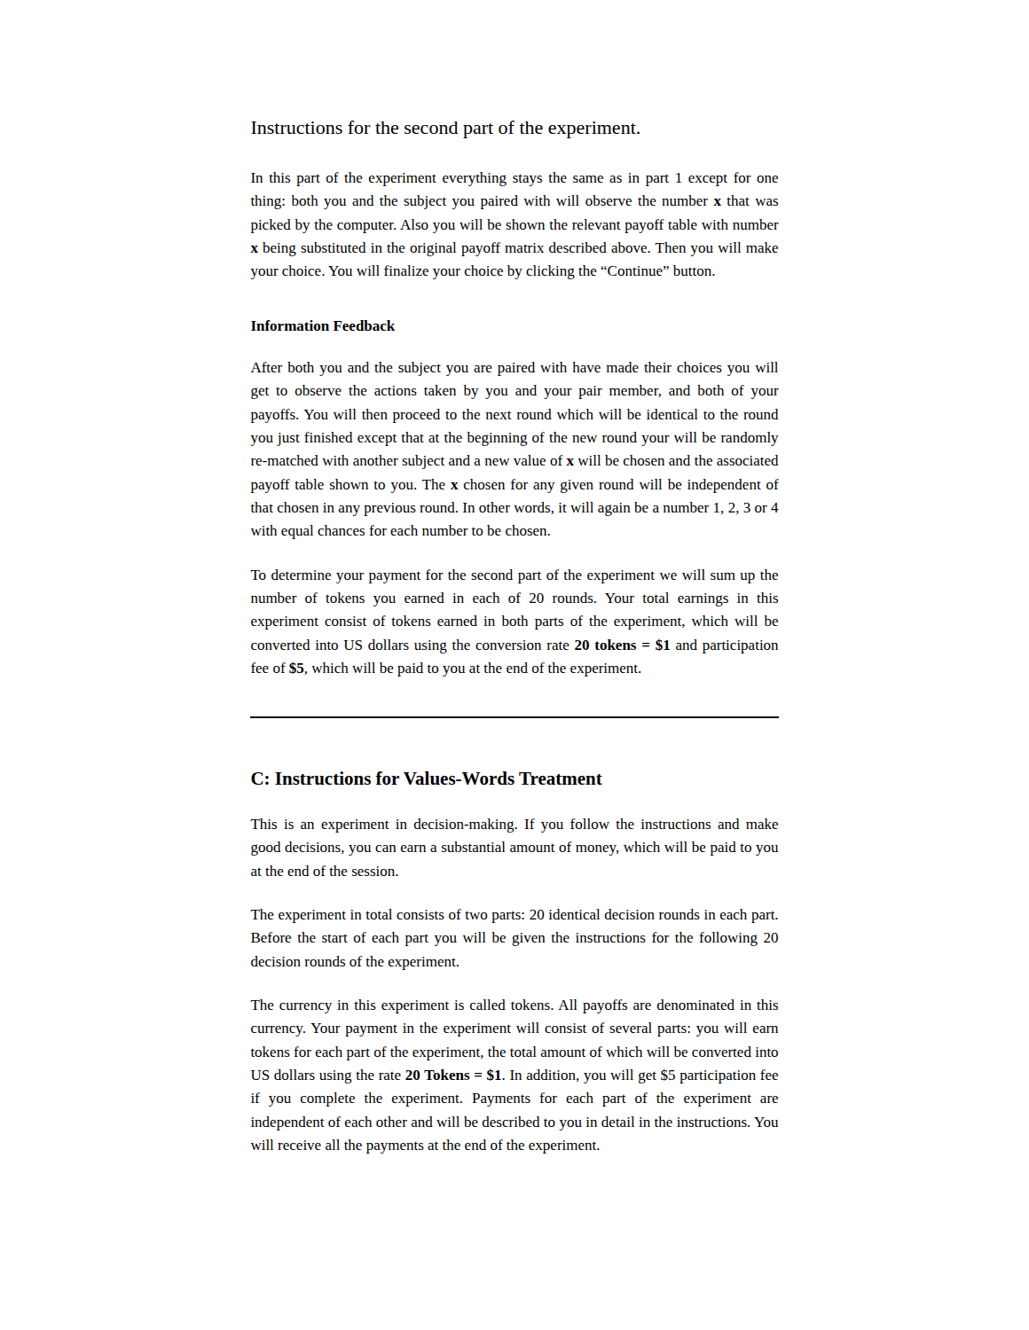Instructions for the second part of the experiment.
In this part of the experiment everything stays the same as in part 1 except for one thing: both you and the subject you paired with will observe the number x that was picked by the computer. Also you will be shown the relevant payoff table with number x being substituted in the original payoff matrix described above. Then you will make your choice. You will finalize your choice by clicking the “Continue” button.
Information Feedback
After both you and the subject you are paired with have made their choices you will get to observe the actions taken by you and your pair member, and both of your payoffs. You will then proceed to the next round which will be identical to the round you just finished except that at the beginning of the new round your will be randomly re-matched with another subject and a new value of x will be chosen and the associated payoff table shown to you. The x chosen for any given round will be independent of that chosen in any previous round. In other words, it will again be a number 1, 2, 3 or 4 with equal chances for each number to be chosen.
To determine your payment for the second part of the experiment we will sum up the number of tokens you earned in each of 20 rounds. Your total earnings in this experiment consist of tokens earned in both parts of the experiment, which will be converted into US dollars using the conversion rate 20 tokens = $1 and participation fee of $5, which will be paid to you at the end of the experiment.
C: Instructions for Values-Words Treatment
This is an experiment in decision-making. If you follow the instructions and make good decisions, you can earn a substantial amount of money, which will be paid to you at the end of the session.
The experiment in total consists of two parts: 20 identical decision rounds in each part. Before the start of each part you will be given the instructions for the following 20 decision rounds of the experiment.
The currency in this experiment is called tokens. All payoffs are denominated in this currency. Your payment in the experiment will consist of several parts: you will earn tokens for each part of the experiment, the total amount of which will be converted into US dollars using the rate 20 Tokens = $1. In addition, you will get $5 participation fee if you complete the experiment. Payments for each part of the experiment are independent of each other and will be described to you in detail in the instructions. You will receive all the payments at the end of the experiment.